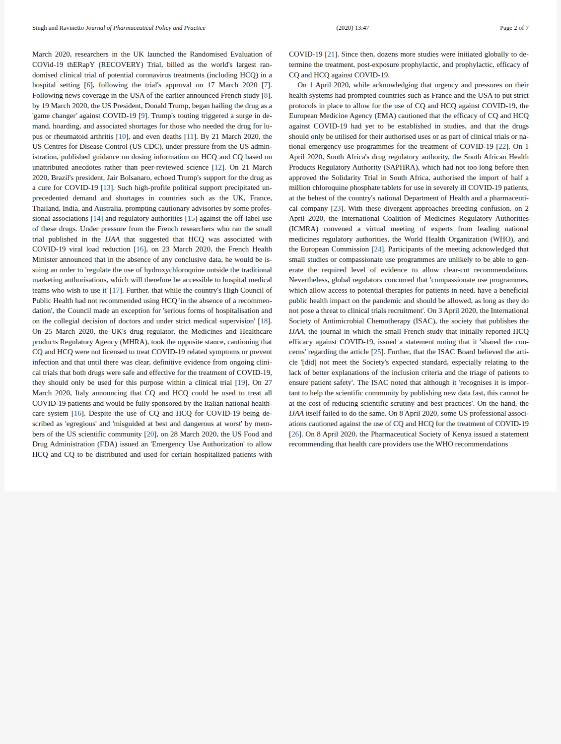Singh and Ravinetto Journal of Pharmaceutical Policy and Practice (2020) 13:47 Page 2 of 7
March 2020, researchers in the UK launched the Randomised Evaluation of COVid-19 thERapY (RECOVERY) Trial, billed as the world's largest randomised clinical trial of potential coronavirus treatments (including HCQ) in a hospital setting [6], following the trial's approval on 17 March 2020 [7]. Following news coverage in the USA of the earlier announced French study [8], by 19 March 2020, the US President, Donald Trump, began hailing the drug as a 'game changer' against COVID-19 [9]. Trump's touting triggered a surge in demand, hoarding, and associated shortages for those who needed the drug for lupus or rheumatoid arthritis [10], and even deaths [11]. By 21 March 2020, the US Centres for Disease Control (US CDC), under pressure from the US administration, published guidance on dosing information on HCQ and CQ based on unattributed anecdotes rather than peer-reviewed science [12]. On 21 March 2020, Brazil's president, Jair Bolsanaro, echoed Trump's support for the drug as a cure for COVID-19 [13]. Such high-profile political support precipitated unprecedented demand and shortages in countries such as the UK, France, Thailand, India, and Australia, prompting cautionary advisories by some professional associations [14] and regulatory authorities [15] against the off-label use of these drugs. Under pressure from the French researchers who ran the small trial published in the IJAA that suggested that HCQ was associated with COVID-19 viral load reduction [16], on 23 March 2020, the French Health Minister announced that in the absence of any conclusive data, he would be issuing an order to 'regulate the use of hydroxychloroquine outside the traditional marketing authorisations, which will therefore be accessible to hospital medical teams who wish to use it' [17]. Further, that while the country's High Council of Public Health had not recommended using HCQ 'in the absence of a recommendation', the Council made an exception for 'serious forms of hospitalisation and on the collegial decision of doctors and under strict medical supervision' [18]. On 25 March 2020, the UK's drug regulator, the Medicines and Healthcare products Regulatory Agency (MHRA), took the opposite stance, cautioning that CQ and HCQ were not licensed to treat COVID-19 related symptoms or prevent infection and that until there was clear, definitive evidence from ongoing clinical trials that both drugs were safe and effective for the treatment of COVID-19, they should only be used for this purpose within a clinical trial [19]. On 27 March 2020, Italy announcing that CQ and HCQ could be used to treat all COVID-19 patients and would be fully sponsored by the Italian national healthcare system [16]. Despite the use of CQ and HCQ for COVID-19 being described as 'egregious' and 'misguided at best and dangerous at worst' by members of the US scientific community [20], on 28 March 2020, the US Food and Drug Administration (FDA) issued an 'Emergency Use Authorization' to allow HCQ and CQ to be distributed and used for certain hospitalized patients with COVID-19 [21]. Since then, dozens more studies were initiated globally to determine the treatment, post-exposure prophylactic, and prophylactic, efficacy of CQ and HCQ against COVID-19.
On 1 April 2020, while acknowledging that urgency and pressures on their health systems had prompted countries such as France and the USA to put strict protocols in place to allow for the use of CQ and HCQ against COVID-19, the European Medicine Agency (EMA) cautioned that the efficacy of CQ and HCQ against COVID-19 had yet to be established in studies, and that the drugs should only be utilised for their authorised uses or as part of clinical trials or national emergency use programmes for the treatment of COVID-19 [22]. On 1 April 2020, South Africa's drug regulatory authority, the South African Health Products Regulatory Authority (SAPHRA), which had not too long before then approved the Solidarity Trial in South Africa, authorised the import of half a million chloroquine phosphate tablets for use in severely ill COVID-19 patients, at the behest of the country's national Department of Health and a pharmaceutical company [23]. With these divergent approaches breeding confusion, on 2 April 2020, the International Coalition of Medicines Regulatory Authorities (ICMRA) convened a virtual meeting of experts from leading national medicines regulatory authorities, the World Health Organization (WHO), and the European Commission [24]. Participants of the meeting acknowledged that small studies or compassionate use programmes are unlikely to be able to generate the required level of evidence to allow clear-cut recommendations. Nevertheless, global regulators concurred that 'compassionate use programmes, which allow access to potential therapies for patients in need, have a beneficial public health impact on the pandemic and should be allowed, as long as they do not pose a threat to clinical trials recruitment'. On 3 April 2020, the International Society of Antimicrobial Chemotherapy (ISAC), the society that publishes the IJAA, the journal in which the small French study that initially reported HCQ efficacy against COVID-19, issued a statement noting that it 'shared the concerns' regarding the article [25]. Further, that the ISAC Board believed the article '[did] not meet the Society's expected standard, especially relating to the lack of better explanations of the inclusion criteria and the triage of patients to ensure patient safety'. The ISAC noted that although it 'recognises it is important to help the scientific community by publishing new data fast, this cannot be at the cost of reducing scientific scrutiny and best practices'. On the hand, the IJAA itself failed to do the same. On 8 April 2020, some US professional associations cautioned against the use of CQ and HCQ for the treatment of COVID-19 [26]. On 8 April 2020, the Pharmaceutical Society of Kenya issued a statement recommending that health care providers use the WHO recommendations